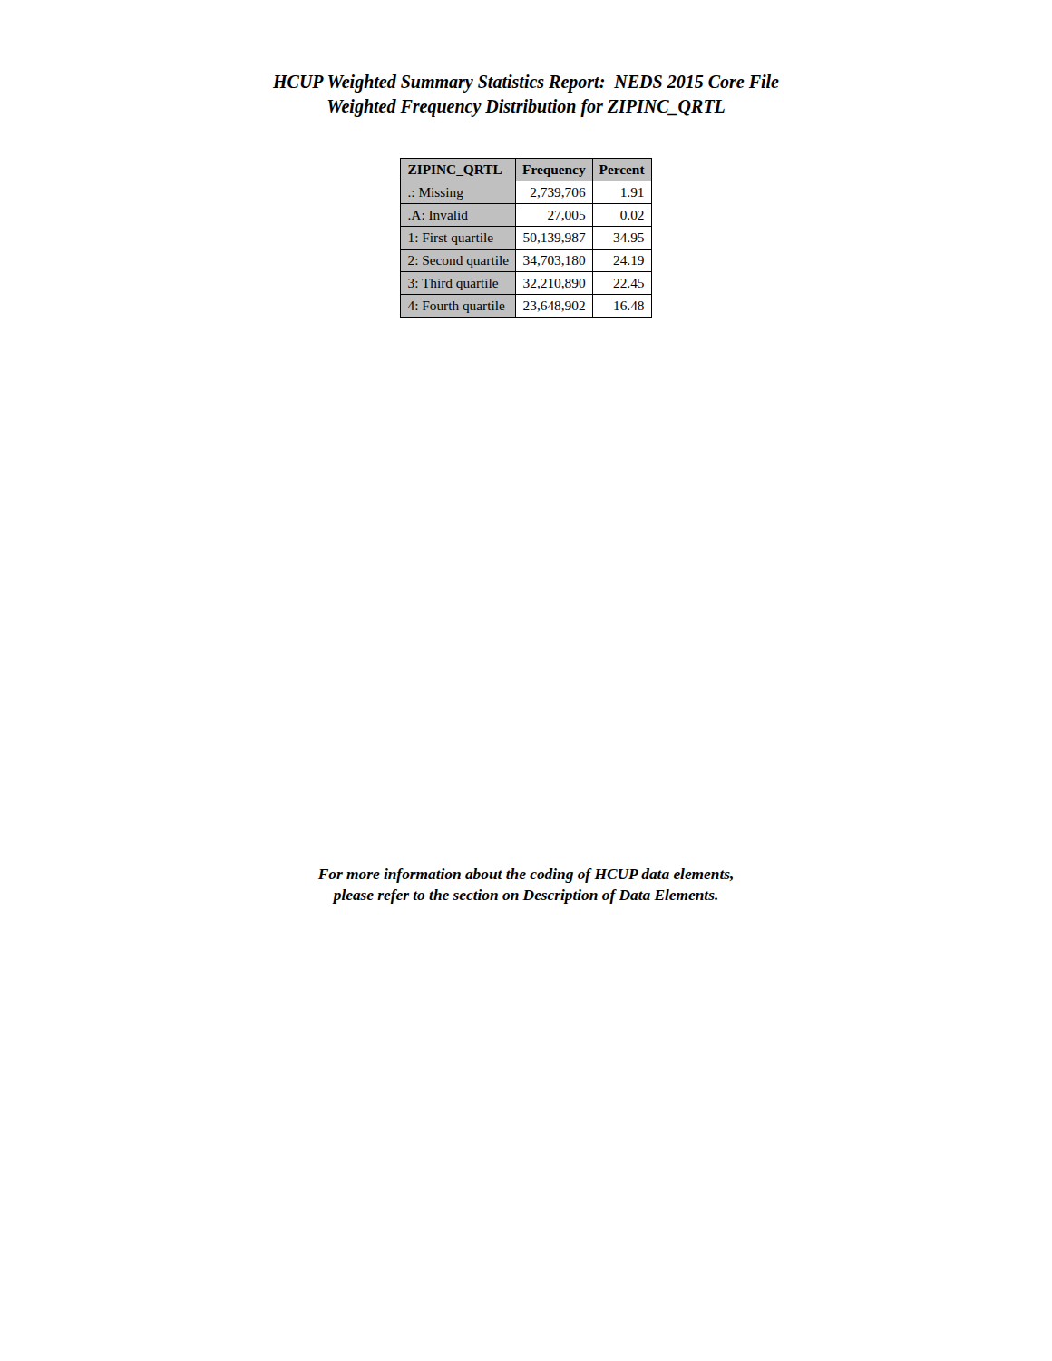HCUP Weighted Summary Statistics Report: NEDS 2015 Core File
Weighted Frequency Distribution for ZIPINC_QRTL
| ZIPINC_QRTL | Frequency | Percent |
| --- | --- | --- |
| .: Missing | 2,739,706 | 1.91 |
| .A: Invalid | 27,005 | 0.02 |
| 1: First quartile | 50,139,987 | 34.95 |
| 2: Second quartile | 34,703,180 | 24.19 |
| 3: Third quartile | 32,210,890 | 22.45 |
| 4: Fourth quartile | 23,648,902 | 16.48 |
For more information about the coding of HCUP data elements,
please refer to the section on Description of Data Elements.